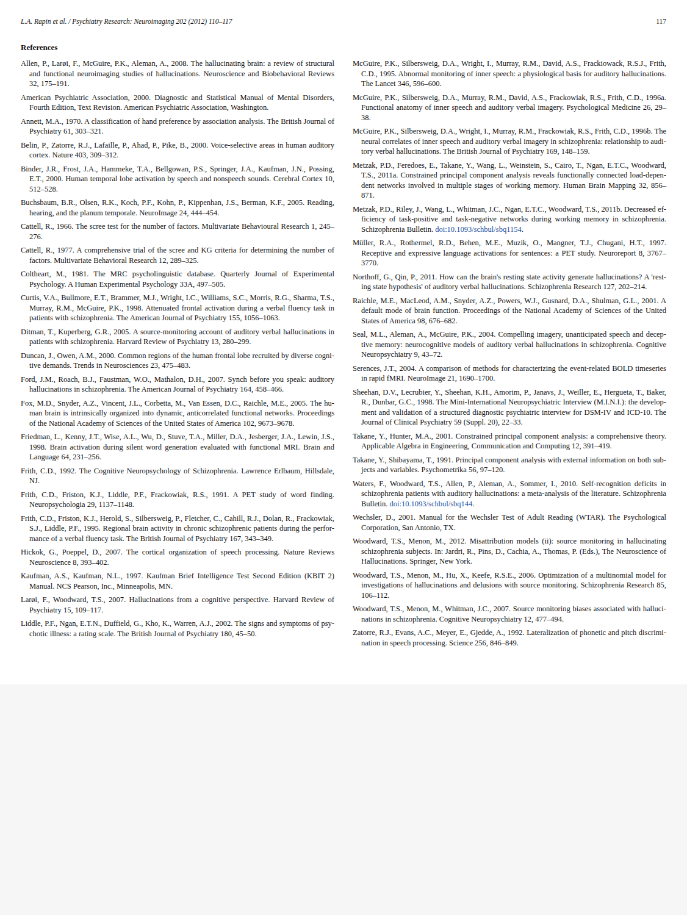L.A. Rapin et al. / Psychiatry Research: Neuroimaging 202 (2012) 110–117 117
References
Allen, P., Larøi, F., McGuire, P.K., Aleman, A., 2008. The hallucinating brain: a review of structural and functional neuroimaging studies of hallucinations. Neuroscience and Biobehavioral Reviews 32, 175–191.
American Psychiatric Association, 2000. Diagnostic and Statistical Manual of Mental Disorders, Fourth Edition, Text Revision. American Psychiatric Association, Washington.
Annett, M.A., 1970. A classification of hand preference by association analysis. The British Journal of Psychiatry 61, 303–321.
Belin, P., Zatorre, R.J., Lafaille, P., Ahad, P., Pike, B., 2000. Voice-selective areas in human auditory cortex. Nature 403, 309–312.
Binder, J.R., Frost, J.A., Hammeke, T.A., Bellgowan, P.S., Springer, J.A., Kaufman, J.N., Possing, E.T., 2000. Human temporal lobe activation by speech and nonspeech sounds. Cerebral Cortex 10, 512–528.
Buchsbaum, B.R., Olsen, R.K., Koch, P.F., Kohn, P., Kippenhan, J.S., Berman, K.F., 2005. Reading, hearing, and the planum temporale. NeuroImage 24, 444–454.
Cattell, R., 1966. The scree test for the number of factors. Multivariate Behavioural Research 1, 245–276.
Cattell, R., 1977. A comprehensive trial of the scree and KG criteria for determining the number of factors. Multivariate Behavioral Research 12, 289–325.
Coltheart, M., 1981. The MRC psycholinguistic database. Quarterly Journal of Experimental Psychology. A Human Experimental Psychology 33A, 497–505.
Curtis, V.A., Bullmore, E.T., Brammer, M.J., Wright, I.C., Williams, S.C., Morris, R.G., Sharma, T.S., Murray, R.M., McGuire, P.K., 1998. Attenuated frontal activation during a verbal fluency task in patients with schizophrenia. The American Journal of Psychiatry 155, 1056–1063.
Ditman, T., Kuperberg, G.R., 2005. A source-monitoring account of auditory verbal hallucinations in patients with schizophrenia. Harvard Review of Psychiatry 13, 280–299.
Duncan, J., Owen, A.M., 2000. Common regions of the human frontal lobe recruited by diverse cognitive demands. Trends in Neurosciences 23, 475–483.
Ford, J.M., Roach, B.J., Faustman, W.O., Mathalon, D.H., 2007. Synch before you speak: auditory hallucinations in schizophrenia. The American Journal of Psychiatry 164, 458–466.
Fox, M.D., Snyder, A.Z., Vincent, J.L., Corbetta, M., Van Essen, D.C., Raichle, M.E., 2005. The human brain is intrinsically organized into dynamic, anticorrelated functional networks. Proceedings of the National Academy of Sciences of the United States of America 102, 9673–9678.
Friedman, L., Kenny, J.T., Wise, A.L., Wu, D., Stuve, T.A., Miller, D.A., Jesberger, J.A., Lewin, J.S., 1998. Brain activation during silent word generation evaluated with functional MRI. Brain and Language 64, 231–256.
Frith, C.D., 1992. The Cognitive Neuropsychology of Schizophrenia. Lawrence Erlbaum, Hillsdale, NJ.
Frith, C.D., Friston, K.J., Liddle, P.F., Frackowiak, R.S., 1991. A PET study of word finding. Neuropsychologia 29, 1137–1148.
Frith, C.D., Friston, K.J., Herold, S., Silbersweig, P., Fletcher, C., Cahill, R.J., Dolan, R., Frackowiak, S.J., Liddle, P.F., 1995. Regional brain activity in chronic schizophrenic patients during the performance of a verbal fluency task. The British Journal of Psychiatry 167, 343–349.
Hickok, G., Poeppel, D., 2007. The cortical organization of speech processing. Nature Reviews Neuroscience 8, 393–402.
Kaufman, A.S., Kaufman, N.L., 1997. Kaufman Brief Intelligence Test Second Edition (KBIT 2) Manual. NCS Pearson, Inc., Minneapolis, MN.
Larøi, F., Woodward, T.S., 2007. Hallucinations from a cognitive perspective. Harvard Review of Psychiatry 15, 109–117.
Liddle, P.F., Ngan, E.T.N., Duffield, G., Kho, K., Warren, A.J., 2002. The signs and symptoms of psychotic illness: a rating scale. The British Journal of Psychiatry 180, 45–50.
McGuire, P.K., Silbersweig, D.A., Wright, I., Murray, R.M., David, A.S., Frackiowack, R.S.J., Frith, C.D., 1995. Abnormal monitoring of inner speech: a physiological basis for auditory hallucinations. The Lancet 346, 596–600.
McGuire, P.K., Silbersweig, D.A., Murray, R.M., David, A.S., Frackowiak, R.S., Frith, C.D., 1996a. Functional anatomy of inner speech and auditory verbal imagery. Psychological Medicine 26, 29–38.
McGuire, P.K., Silbersweig, D.A., Wright, I., Murray, R.M., Frackowiak, R.S., Frith, C.D., 1996b. The neural correlates of inner speech and auditory verbal imagery in schizophrenia: relationship to auditory verbal hallucinations. The British Journal of Psychiatry 169, 148–159.
Metzak, P.D., Feredoes, E., Takane, Y., Wang, L., Weinstein, S., Cairo, T., Ngan, E.T.C., Woodward, T.S., 2011a. Constrained principal component analysis reveals functionally connected load-dependent networks involved in multiple stages of working memory. Human Brain Mapping 32, 856–871.
Metzak, P.D., Riley, J., Wang, L., Whitman, J.C., Ngan, E.T.C., Woodward, T.S., 2011b. Decreased efficiency of task-positive and task-negative networks during working memory in schizophrenia. Schizophrenia Bulletin. doi:10.1093/schbul/sbq1154.
Müller, R.A., Rothermel, R.D., Behen, M.E., Muzik, O., Mangner, T.J., Chugani, H.T., 1997. Receptive and expressive language activations for sentences: a PET study. Neuroreport 8, 3767–3770.
Northoff, G., Qin, P., 2011. How can the brain's resting state activity generate hallucinations? A 'resting state hypothesis' of auditory verbal hallucinations. Schizophrenia Research 127, 202–214.
Raichle, M.E., MacLeod, A.M., Snyder, A.Z., Powers, W.J., Gusnard, D.A., Shulman, G.L., 2001. A default mode of brain function. Proceedings of the National Academy of Sciences of the United States of America 98, 676–682.
Seal, M.L., Aleman, A., McGuire, P.K., 2004. Compelling imagery, unanticipated speech and deceptive memory: neurocognitive models of auditory verbal hallucinations in schizophrenia. Cognitive Neuropsychiatry 9, 43–72.
Serences, J.T., 2004. A comparison of methods for characterizing the event-related BOLD timeseries in rapid fMRI. NeuroImage 21, 1690–1700.
Sheehan, D.V., Lecrubier, Y., Sheehan, K.H., Amorim, P., Janavs, J., Weiller, E., Hergueta, T., Baker, R., Dunbar, G.C., 1998. The Mini-International Neuropsychiatric Interview (M.I.N.I.): the development and validation of a structured diagnostic psychiatric interview for DSM-IV and ICD-10. The Journal of Clinical Psychiatry 59 (Suppl. 20), 22–33.
Takane, Y., Hunter, M.A., 2001. Constrained principal component analysis: a comprehensive theory. Applicable Algebra in Engineering, Communication and Computing 12, 391–419.
Takane, Y., Shibayama, T., 1991. Principal component analysis with external information on both subjects and variables. Psychometrika 56, 97–120.
Waters, F., Woodward, T.S., Allen, P., Aleman, A., Sommer, I., 2010. Self-recognition deficits in schizophrenia patients with auditory hallucinations: a meta-analysis of the literature. Schizophrenia Bulletin. doi:10.1093/schbul/sbq144.
Wechsler, D., 2001. Manual for the Wechsler Test of Adult Reading (WTAR). The Psychological Corporation, San Antonio, TX.
Woodward, T.S., Menon, M., 2012. Misattribution models (ii): source monitoring in hallucinating schizophrenia subjects. In: Jardri, R., Pins, D., Cachia, A., Thomas, P. (Eds.), The Neuroscience of Hallucinations. Springer, New York.
Woodward, T.S., Menon, M., Hu, X., Keefe, R.S.E., 2006. Optimization of a multinomial model for investigations of hallucinations and delusions with source monitoring. Schizophrenia Research 85, 106–112.
Woodward, T.S., Menon, M., Whitman, J.C., 2007. Source monitoring biases associated with hallucinations in schizophrenia. Cognitive Neuropsychiatry 12, 477–494.
Zatorre, R.J., Evans, A.C., Meyer, E., Gjedde, A., 1992. Lateralization of phonetic and pitch discrimination in speech processing. Science 256, 846–849.